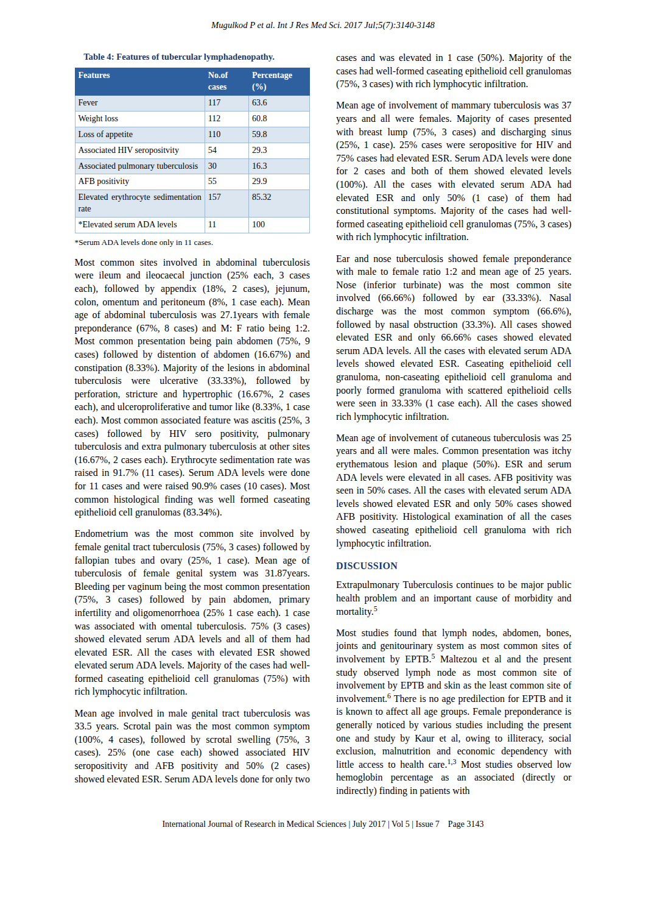Mugulkod P et al. Int J Res Med Sci. 2017 Jul;5(7):3140-3148
Table 4: Features of tubercular lymphadenopathy.
| Features | No.of cases | Percentage (%) |
| --- | --- | --- |
| Fever | 117 | 63.6 |
| Weight loss | 112 | 60.8 |
| Loss of appetite | 110 | 59.8 |
| Associated HIV seropositvity | 54 | 29.3 |
| Associated pulmonary tuberculosis | 30 | 16.3 |
| AFB positivity | 55 | 29.9 |
| Elevated erythrocyte sedimentation rate | 157 | 85.32 |
| *Elevated serum ADA levels | 11 | 100 |
*Serum ADA levels done only in 11 cases.
Most common sites involved in abdominal tuberculosis were ileum and ileocaecal junction (25% each, 3 cases each), followed by appendix (18%, 2 cases), jejunum, colon, omentum and peritoneum (8%, 1 case each). Mean age of abdominal tuberculosis was 27.1years with female preponderance (67%, 8 cases) and M: F ratio being 1:2. Most common presentation being pain abdomen (75%, 9 cases) followed by distention of abdomen (16.67%) and constipation (8.33%). Majority of the lesions in abdominal tuberculosis were ulcerative (33.33%), followed by perforation, stricture and hypertrophic (16.67%, 2 cases each), and ulceroproliferative and tumor like (8.33%, 1 case each). Most common associated feature was ascitis (25%, 3 cases) followed by HIV sero positivity, pulmonary tuberculosis and extra pulmonary tuberculosis at other sites (16.67%, 2 cases each). Erythrocyte sedimentation rate was raised in 91.7% (11 cases). Serum ADA levels were done for 11 cases and were raised 90.9% cases (10 cases). Most common histological finding was well formed caseating epithelioid cell granulomas (83.34%).
Endometrium was the most common site involved by female genital tract tuberculosis (75%, 3 cases) followed by fallopian tubes and ovary (25%, 1 case). Mean age of tuberculosis of female genital system was 31.87years. Bleeding per vaginum being the most common presentation (75%, 3 cases) followed by pain abdomen, primary infertility and oligomenorrhoea (25% 1 case each). 1 case was associated with omental tuberculosis. 75% (3 cases) showed elevated serum ADA levels and all of them had elevated ESR. All the cases with elevated ESR showed elevated serum ADA levels. Majority of the cases had well-formed caseating epithelioid cell granulomas (75%) with rich lymphocytic infiltration.
Mean age involved in male genital tract tuberculosis was 33.5 years. Scrotal pain was the most common symptom (100%, 4 cases), followed by scrotal swelling (75%, 3 cases). 25% (one case each) showed associated HIV seropositivity and AFB positivity and 50% (2 cases) showed elevated ESR. Serum ADA levels done for only two cases and was elevated in 1 case (50%). Majority of the cases had well-formed caseating epithelioid cell granulomas (75%, 3 cases) with rich lymphocytic infiltration.
Mean age of involvement of mammary tuberculosis was 37 years and all were females. Majority of cases presented with breast lump (75%, 3 cases) and discharging sinus (25%, 1 case). 25% cases were seropositive for HIV and 75% cases had elevated ESR. Serum ADA levels were done for 2 cases and both of them showed elevated levels (100%). All the cases with elevated serum ADA had elevated ESR and only 50% (1 case) of them had constitutional symptoms. Majority of the cases had well-formed caseating epithelioid cell granulomas (75%, 3 cases) with rich lymphocytic infiltration.
Ear and nose tuberculosis showed female preponderance with male to female ratio 1:2 and mean age of 25 years. Nose (inferior turbinate) was the most common site involved (66.66%) followed by ear (33.33%). Nasal discharge was the most common symptom (66.6%), followed by nasal obstruction (33.3%). All cases showed elevated ESR and only 66.66% cases showed elevated serum ADA levels. All the cases with elevated serum ADA levels showed elevated ESR. Caseating epithelioid cell granuloma, non-caseating epithelioid cell granuloma and poorly formed granuloma with scattered epithelioid cells were seen in 33.33% (1 case each). All the cases showed rich lymphocytic infiltration.
Mean age of involvement of cutaneous tuberculosis was 25 years and all were males. Common presentation was itchy erythematous lesion and plaque (50%). ESR and serum ADA levels were elevated in all cases. AFB positivity was seen in 50% cases. All the cases with elevated serum ADA levels showed elevated ESR and only 50% cases showed AFB positivity. Histological examination of all the cases showed caseating epithelioid cell granuloma with rich lymphocytic infiltration.
Discussion
Extrapulmonary Tuberculosis continues to be major public health problem and an important cause of morbidity and mortality.5
Most studies found that lymph nodes, abdomen, bones, joints and genitourinary system as most common sites of involvement by EPTB.5 Maltezou et al and the present study observed lymph node as most common site of involvement by EPTB and skin as the least common site of involvement.6 There is no age predilection for EPTB and it is known to affect all age groups. Female preponderance is generally noticed by various studies including the present one and study by Kaur et al, owing to illiteracy, social exclusion, malnutrition and economic dependency with little access to health care.1,3 Most studies observed low hemoglobin percentage as an associated (directly or indirectly) finding in patients with
International Journal of Research in Medical Sciences | July 2017 | Vol 5 | Issue 7 Page 3143